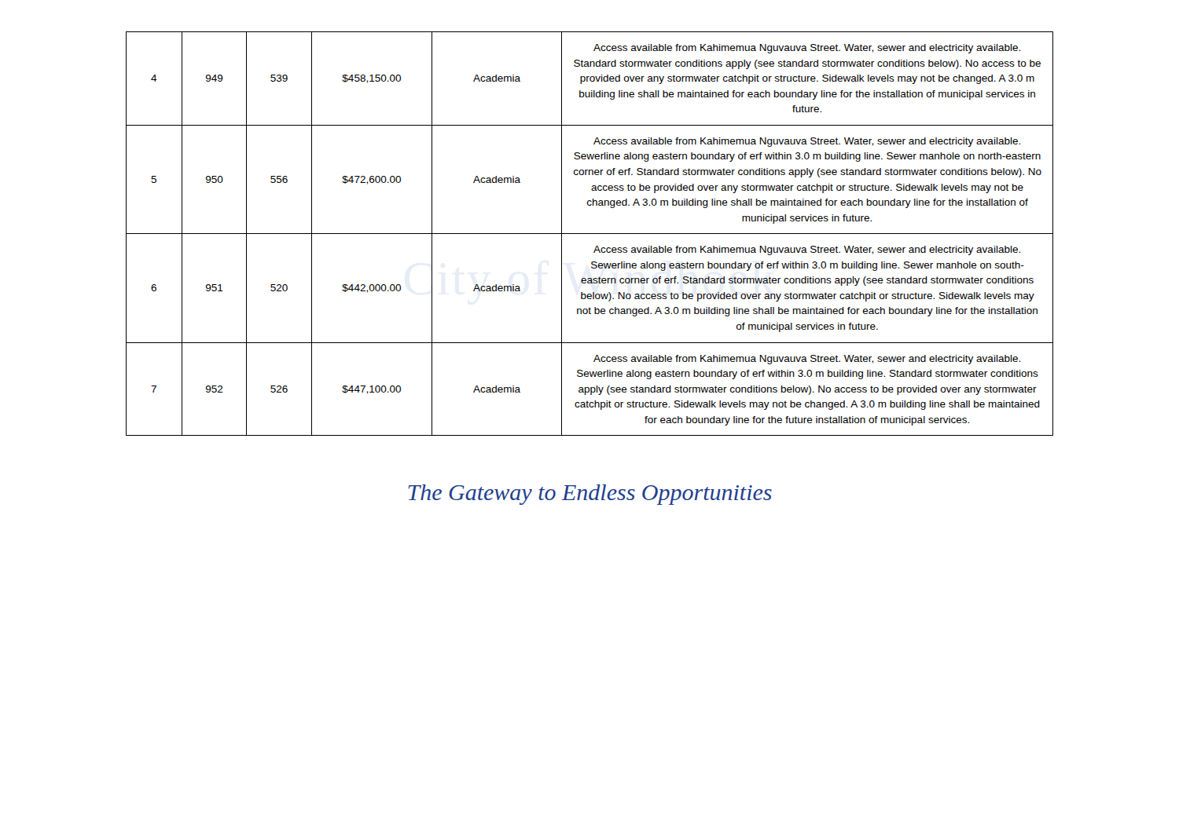City of Windhoek
| 4 | 949 | 539 | $458,150.00 | Academia | Access available from Kahimemua Nguvauva Street. Water, sewer and electricity available. Standard stormwater conditions apply (see standard stormwater conditions below). No access to be provided over any stormwater catchpit or structure. Sidewalk levels may not be changed. A 3.0 m building line shall be maintained for each boundary line for the installation of municipal services in future. |
| 5 | 950 | 556 | $472,600.00 | Academia | Access available from Kahimemua Nguvauva Street. Water, sewer and electricity available. Sewerline along eastern boundary of erf within 3.0 m building line. Sewer manhole on north-eastern corner of erf. Standard stormwater conditions apply (see standard stormwater conditions below). No access to be provided over any stormwater catchpit or structure. Sidewalk levels may not be changed. A 3.0 m building line shall be maintained for each boundary line for the installation of municipal services in future. |
| 6 | 951 | 520 | $442,000.00 | Academia | Access available from Kahimemua Nguvauva Street. Water, sewer and electricity available. Sewerline along eastern boundary of erf within 3.0 m building line. Sewer manhole on south-eastern corner of erf. Standard stormwater conditions apply (see standard stormwater conditions below). No access to be provided over any stormwater catchpit or structure. Sidewalk levels may not be changed. A 3.0 m building line shall be maintained for each boundary line for the installation of municipal services in future. |
| 7 | 952 | 526 | $447,100.00 | Academia | Access available from Kahimemua Nguvauva Street. Water, sewer and electricity available. Sewerline along eastern boundary of erf within 3.0 m building line. Standard stormwater conditions apply (see standard stormwater conditions below). No access to be provided over any stormwater catchpit or structure. Sidewalk levels may not be changed. A 3.0 m building line shall be maintained for each boundary line for the future installation of municipal services. |
The Gateway to Endless Opportunities